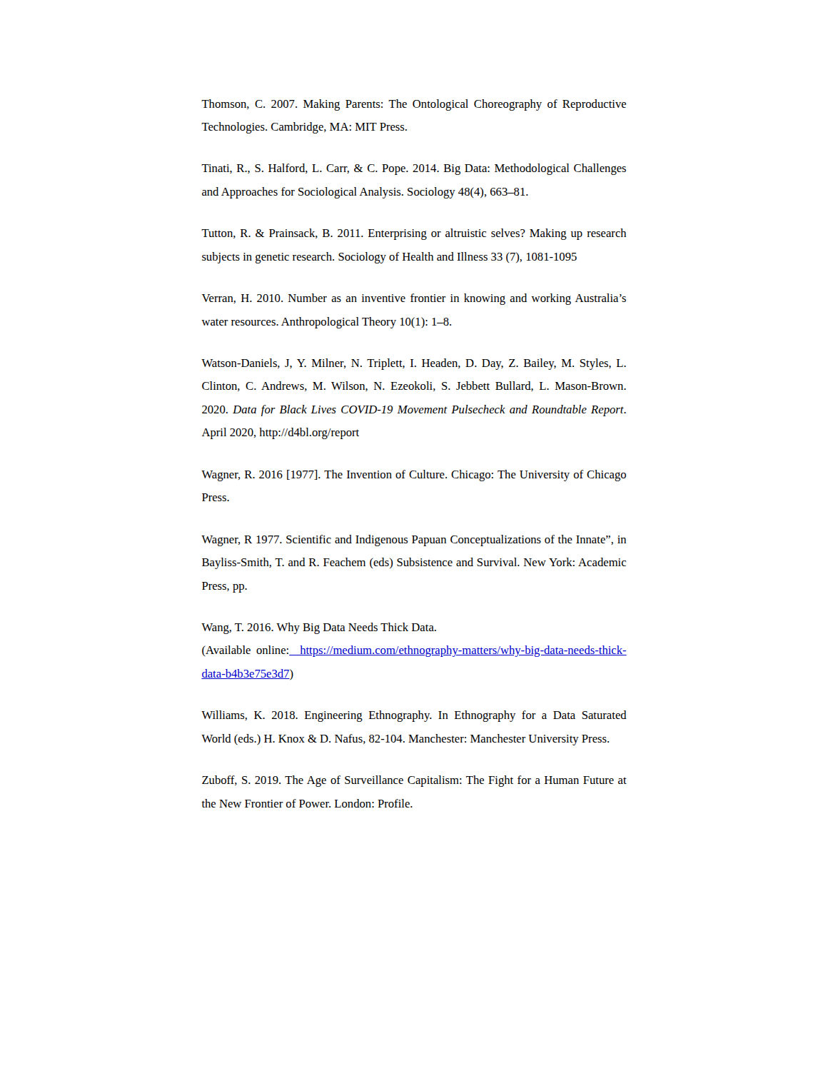Thomson, C. 2007. Making Parents: The Ontological Choreography of Reproductive Technologies. Cambridge, MA: MIT Press.
Tinati, R., S. Halford, L. Carr, & C. Pope. 2014. Big Data: Methodological Challenges and Approaches for Sociological Analysis. Sociology 48(4), 663–81.
Tutton, R. & Prainsack, B. 2011. Enterprising or altruistic selves? Making up research subjects in genetic research. Sociology of Health and Illness 33 (7), 1081-1095
Verran, H. 2010. Number as an inventive frontier in knowing and working Australia’s water resources. Anthropological Theory 10(1): 1–8.
Watson-Daniels, J, Y. Milner, N. Triplett, I. Headen, D. Day, Z. Bailey, M. Styles, L. Clinton, C. Andrews, M. Wilson, N. Ezeokoli, S. Jebbett Bullard, L. Mason-Brown. 2020. Data for Black Lives COVID-19 Movement Pulsecheck and Roundtable Report. April 2020, http://d4bl.org/report
Wagner, R. 2016 [1977]. The Invention of Culture. Chicago: The University of Chicago Press.
Wagner, R 1977. Scientific and Indigenous Papuan Conceptualizations of the Innate”, in Bayliss-Smith, T. and R. Feachem (eds) Subsistence and Survival. New York: Academic Press, pp.
Wang, T. 2016. Why Big Data Needs Thick Data.
(Available online: https://medium.com/ethnography-matters/why-big-data-needs-thick-data-b4b3e75e3d7)
Williams, K. 2018. Engineering Ethnography. In Ethnography for a Data Saturated World (eds.) H. Knox & D. Nafus, 82-104. Manchester: Manchester University Press.
Zuboff, S. 2019. The Age of Surveillance Capitalism: The Fight for a Human Future at the New Frontier of Power. London: Profile.